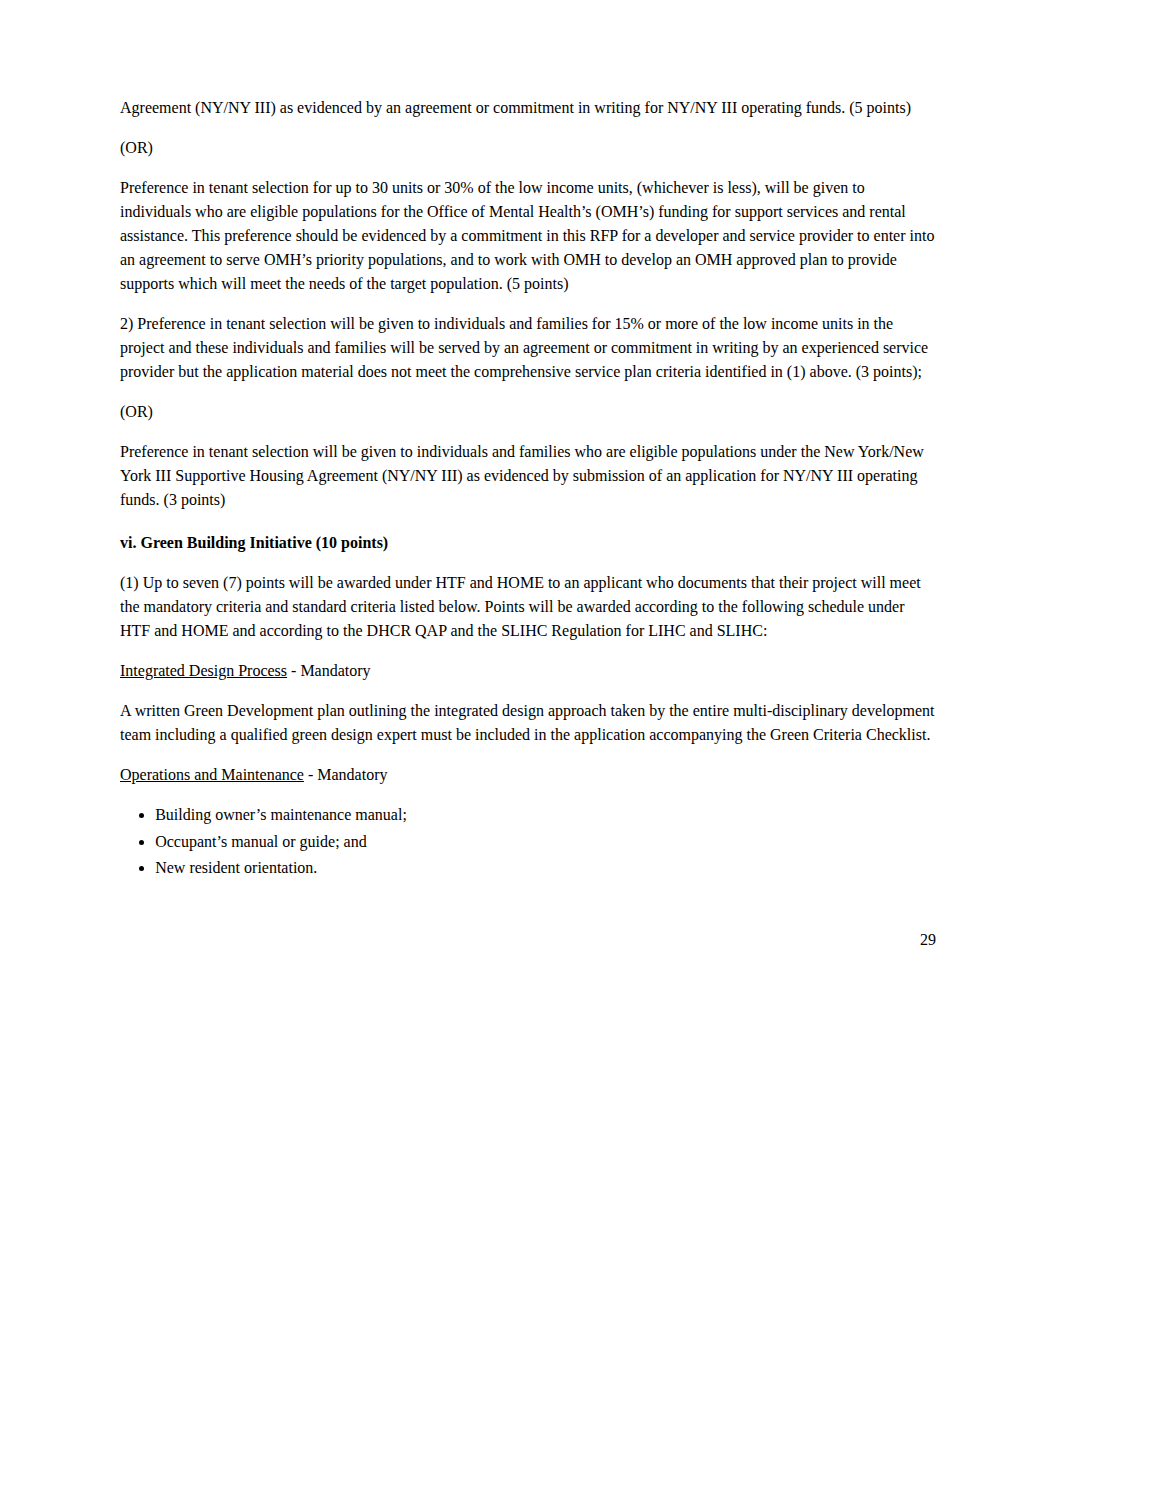Agreement (NY/NY III) as evidenced by an agreement or commitment in writing for NY/NY III operating funds. (5 points)
(OR)
Preference in tenant selection for up to 30 units or 30% of the low income units, (whichever is less), will be given to individuals who are eligible populations for the Office of Mental Health’s (OMH’s) funding for support services and rental assistance. This preference should be evidenced by a commitment in this RFP for a developer and service provider to enter into an agreement to serve OMH’s priority populations, and to work with OMH to develop an OMH approved plan to provide supports which will meet the needs of the target population. (5 points)
2) Preference in tenant selection will be given to individuals and families for 15% or more of the low income units in the project and these individuals and families will be served by an agreement or commitment in writing by an experienced service provider but the application material does not meet the comprehensive service plan criteria identified in (1) above. (3 points);
(OR)
Preference in tenant selection will be given to individuals and families who are eligible populations under the New York/New York III Supportive Housing Agreement (NY/NY III) as evidenced by submission of an application for NY/NY III operating funds. (3 points)
vi. Green Building Initiative (10 points)
(1) Up to seven (7) points will be awarded under HTF and HOME to an applicant who documents that their project will meet the mandatory criteria and standard criteria listed below. Points will be awarded according to the following schedule under HTF and HOME and according to the DHCR QAP and the SLIHC Regulation for LIHC and SLIHC:
Integrated Design Process - Mandatory
A written Green Development plan outlining the integrated design approach taken by the entire multi-disciplinary development team including a qualified green design expert must be included in the application accompanying the Green Criteria Checklist.
Operations and Maintenance - Mandatory
Building owner’s maintenance manual;
Occupant’s manual or guide; and
New resident orientation.
29